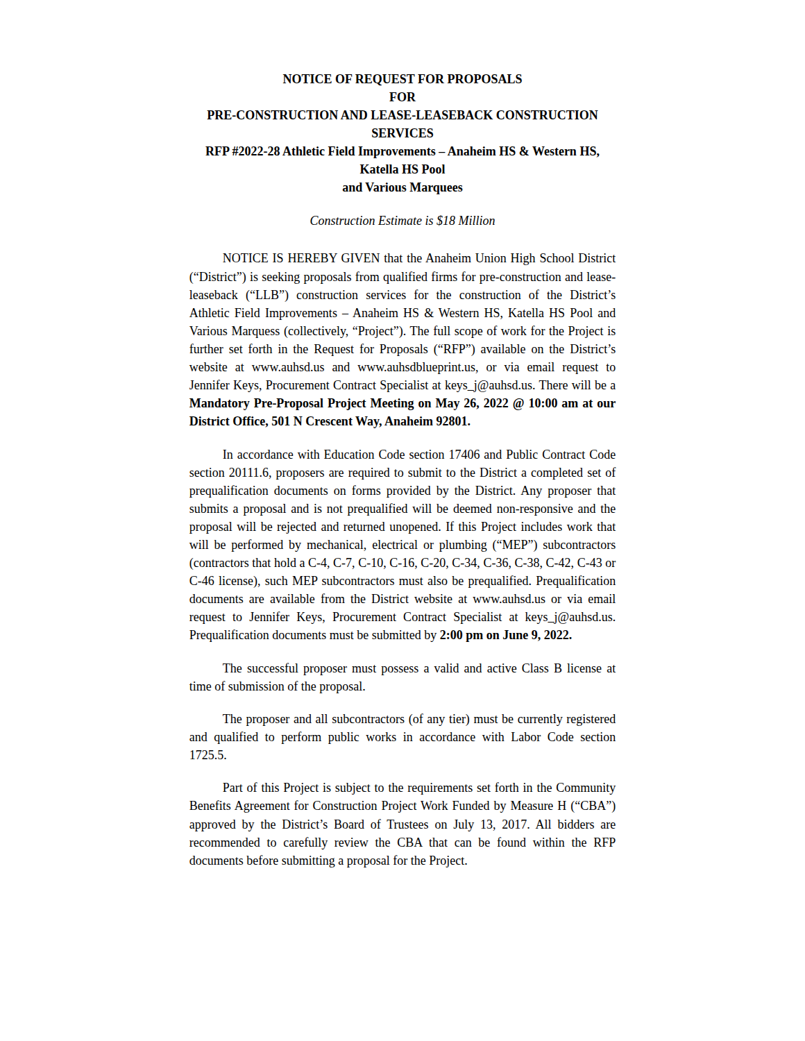NOTICE OF REQUEST FOR PROPOSALS FOR PRE-CONSTRUCTION AND LEASE-LEASEBACK CONSTRUCTION SERVICES RFP #2022-28 Athletic Field Improvements – Anaheim HS & Western HS, Katella HS Pool and Various Marquees
Construction Estimate is $18 Million
NOTICE IS HEREBY GIVEN that the Anaheim Union High School District (“District”) is seeking proposals from qualified firms for pre-construction and lease-leaseback (“LLB”) construction services for the construction of the District’s Athletic Field Improvements – Anaheim HS & Western HS, Katella HS Pool and Various Marquess (collectively, “Project”). The full scope of work for the Project is further set forth in the Request for Proposals (“RFP”) available on the District’s website at www.auhsd.us and www.auhsdblueprint.us, or via email request to Jennifer Keys, Procurement Contract Specialist at keys_j@auhsd.us. There will be a Mandatory Pre-Proposal Project Meeting on May 26, 2022 @ 10:00 am at our District Office, 501 N Crescent Way, Anaheim 92801.
In accordance with Education Code section 17406 and Public Contract Code section 20111.6, proposers are required to submit to the District a completed set of prequalification documents on forms provided by the District. Any proposer that submits a proposal and is not prequalified will be deemed non-responsive and the proposal will be rejected and returned unopened. If this Project includes work that will be performed by mechanical, electrical or plumbing (“MEP”) subcontractors (contractors that hold a C-4, C-7, C-10, C-16, C-20, C-34, C-36, C-38, C-42, C-43 or C-46 license), such MEP subcontractors must also be prequalified. Prequalification documents are available from the District website at www.auhsd.us or via email request to Jennifer Keys, Procurement Contract Specialist at keys_j@auhsd.us. Prequalification documents must be submitted by 2:00 pm on June 9, 2022.
The successful proposer must possess a valid and active Class B license at time of submission of the proposal.
The proposer and all subcontractors (of any tier) must be currently registered and qualified to perform public works in accordance with Labor Code section 1725.5.
Part of this Project is subject to the requirements set forth in the Community Benefits Agreement for Construction Project Work Funded by Measure H (“CBA”) approved by the District’s Board of Trustees on July 13, 2017. All bidders are recommended to carefully review the CBA that can be found within the RFP documents before submitting a proposal for the Project.